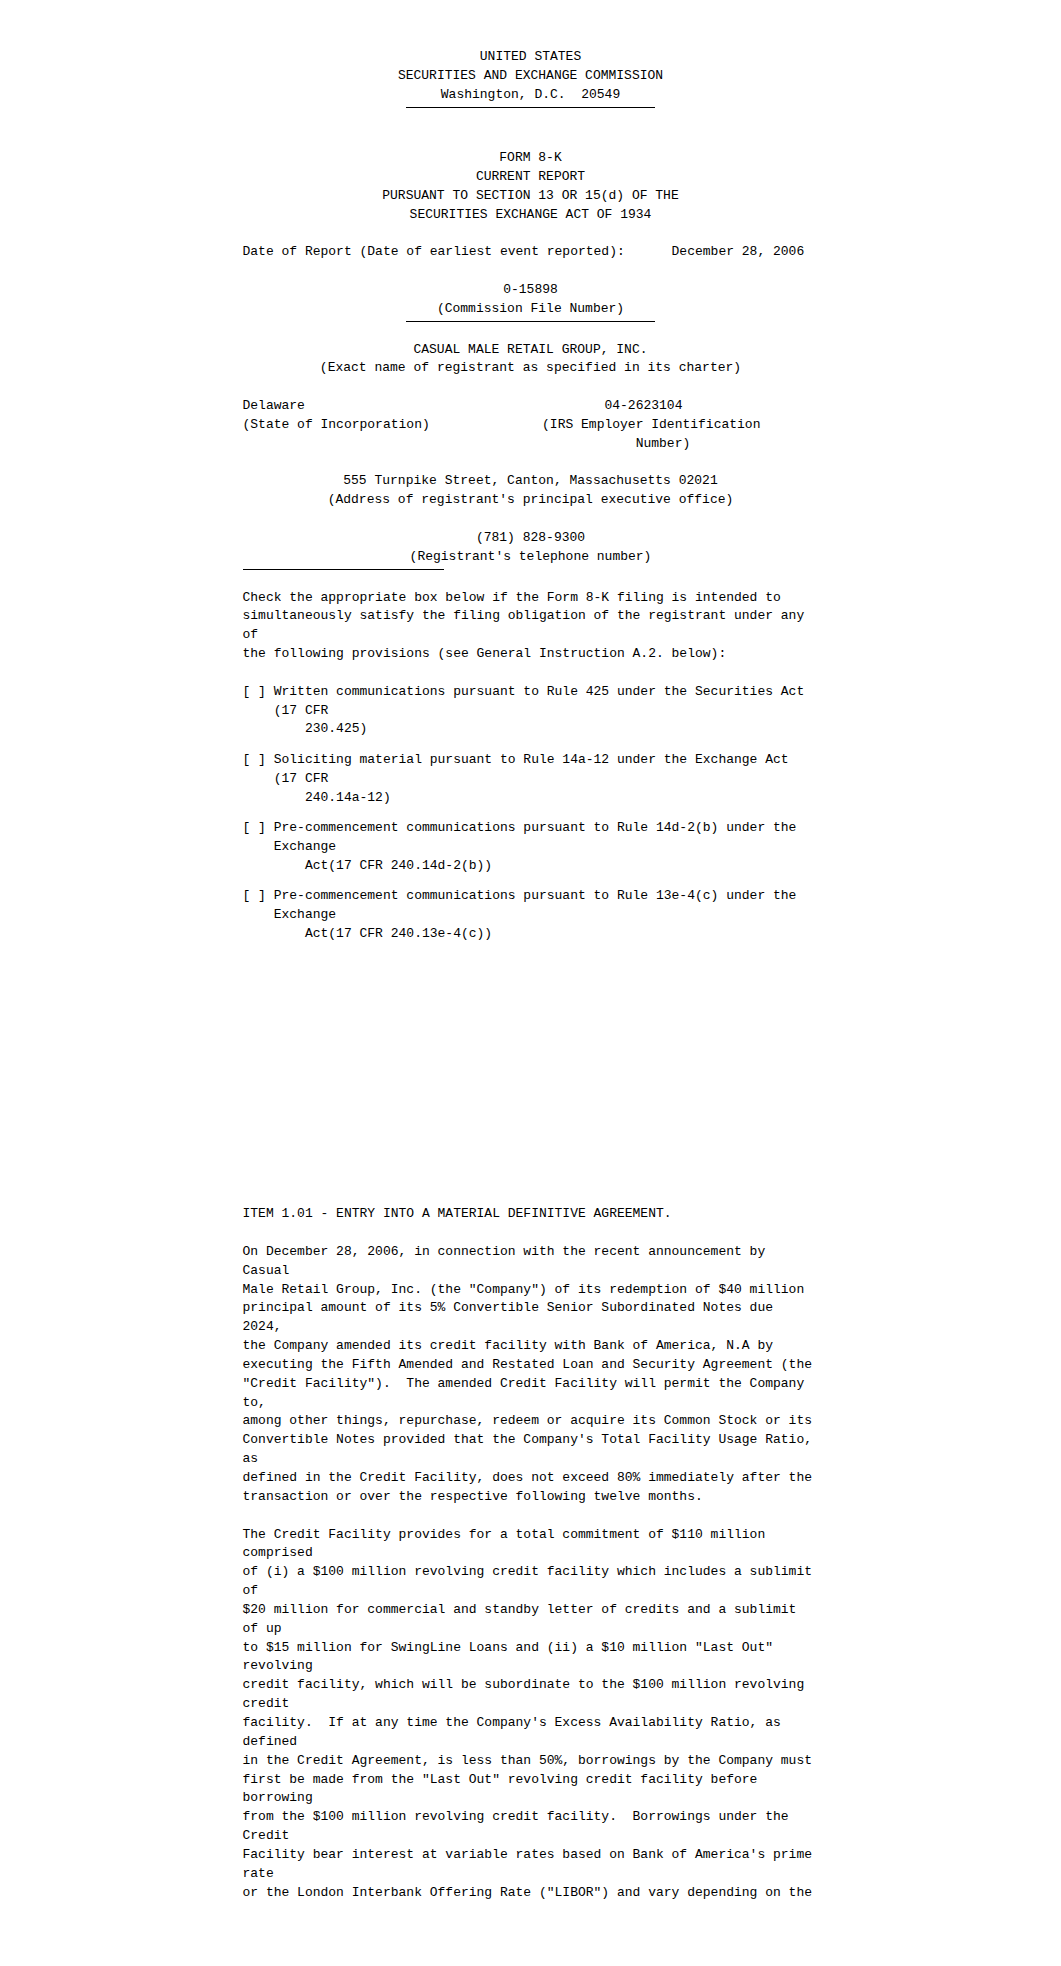UNITED STATES
SECURITIES AND EXCHANGE COMMISSION
Washington, D.C.  20549
FORM 8-K
CURRENT REPORT
PURSUANT TO SECTION 13 OR 15(d) OF THE
SECURITIES EXCHANGE ACT OF 1934
Date of Report (Date of earliest event reported):      December 28, 2006
0-15898
(Commission File Number)
CASUAL MALE RETAIL GROUP, INC.
(Exact name of registrant as specified in its charter)
Delaware
(State of Incorporation)
        04-2623104
(IRS Employer Identification
            Number)
555 Turnpike Street, Canton, Massachusetts 02021
(Address of registrant's principal executive office)
(781) 828-9300
(Registrant's telephone number)
Check the appropriate box below if the Form 8-K filing is intended to
simultaneously satisfy the filing obligation of the registrant under any of
the following provisions (see General Instruction A.2. below):
[ ] Written communications pursuant to Rule 425 under the Securities Act (17 CFR
230.425)
[ ] Soliciting material pursuant to Rule 14a-12 under the Exchange Act (17 CFR
240.14a-12)
[ ] Pre-commencement communications pursuant to Rule 14d-2(b) under the Exchange
Act(17 CFR 240.14d-2(b))
[ ] Pre-commencement communications pursuant to Rule 13e-4(c) under the Exchange
Act(17 CFR 240.13e-4(c))
ITEM 1.01 - ENTRY INTO A MATERIAL DEFINITIVE AGREEMENT.
On December 28, 2006, in connection with the recent announcement by Casual
Male Retail Group, Inc. (the "Company") of its redemption of $40 million
principal amount of its 5% Convertible Senior Subordinated Notes due 2024,
the Company amended its credit facility with Bank of America, N.A by
executing the Fifth Amended and Restated Loan and Security Agreement (the
"Credit Facility").  The amended Credit Facility will permit the Company to,
among other things, repurchase, redeem or acquire its Common Stock or its
Convertible Notes provided that the Company's Total Facility Usage Ratio, as
defined in the Credit Facility, does not exceed 80% immediately after the
transaction or over the respective following twelve months.
The Credit Facility provides for a total commitment of $110 million comprised
of (i) a $100 million revolving credit facility which includes a sublimit of
$20 million for commercial and standby letter of credits and a sublimit of up
to $15 million for SwingLine Loans and (ii) a $10 million "Last Out" revolving
credit facility, which will be subordinate to the $100 million revolving credit
facility.  If at any time the Company's Excess Availability Ratio, as defined
in the Credit Agreement, is less than 50%, borrowings by the Company must
first be made from the "Last Out" revolving credit facility before borrowing
from the $100 million revolving credit facility.  Borrowings under the Credit
Facility bear interest at variable rates based on Bank of America's prime rate
or the London Interbank Offering Rate ("LIBOR") and vary depending on the